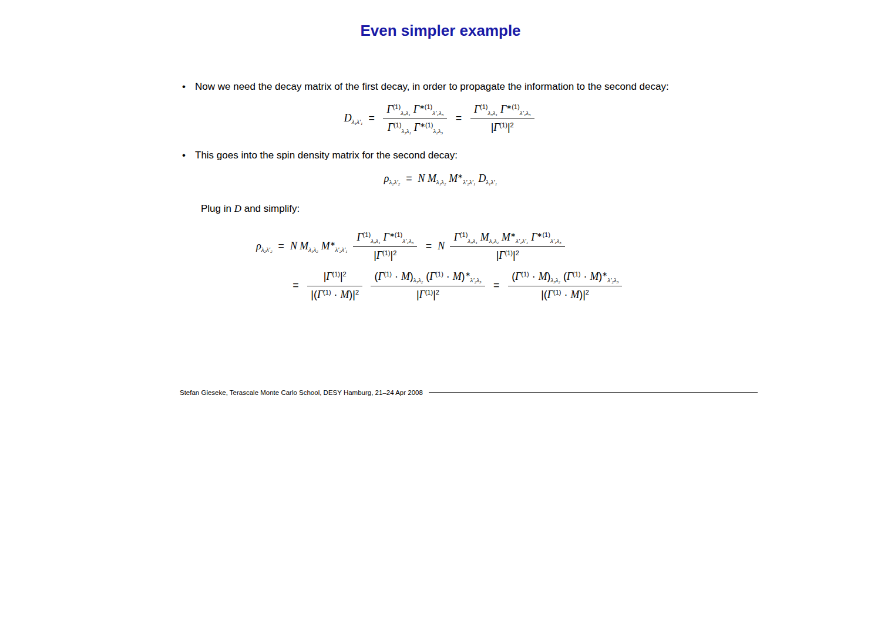Even simpler example
Now we need the decay matrix of the first decay, in order to propagate the information to the second decay:
Dλ1λ′1 = Γ(1)λ3λ1 Γ∗(1)λ′1λ3 Γ(1)λ3λ1 Γ∗(1)λ1λ3 = Γ(1)λ3λ1 Γ∗(1)λ′1λ3 |Γ(1)|2
This goes into the spin density matrix for the second decay:
ρλ2λ′2 = N Mλ1λ2 M∗λ′2λ′1 Dλ1λ′1
Plug in D and simplify:
ρλ2λ′2 = N Mλ1λ2 M∗λ′2λ′1 Γ(1)λ3λ1 Γ∗(1)λ′1λ3 |Γ(1)|2 = N Γ(1)λ3λ1 Mλ1λ2 M∗λ′2λ′1 Γ∗(1)λ′1λ3 |Γ(1)|2 = |Γ(1)|2 |(Γ(1) · M)|2 (Γ(1) · M)λ3λ2 (Γ(1) · M)∗λ′2λ3 |Γ(1)|2 = (Γ(1) · M)λ3λ2 (Γ(1) · M)∗λ′2λ3 |(Γ(1) · M)|2
Stefan Gieseke, Terascale Monte Carlo School, DESY Hamburg, 21–24 Apr 2008